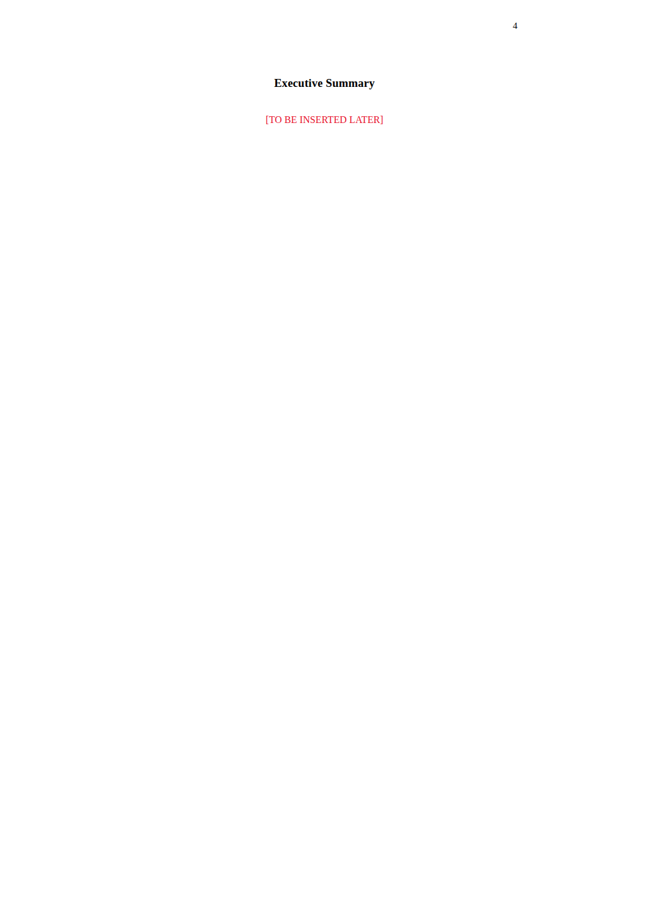4
Executive Summary
[TO BE INSERTED LATER]